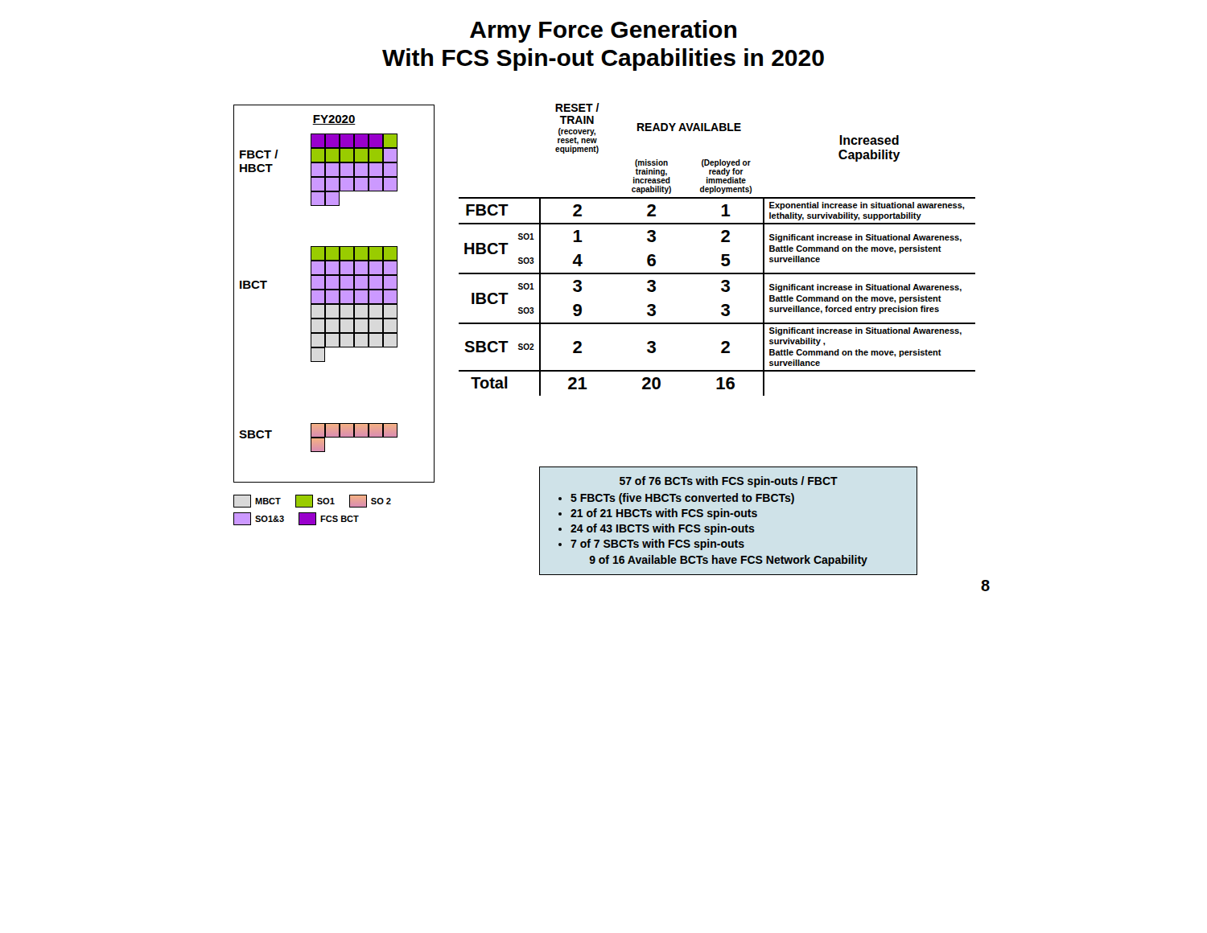Army Force Generation
With FCS Spin-out Capabilities in 2020
FY2020
FBCT /
HBCT
IBCT
SBCT
MBCT
SO1
SO 2
SO1&3
FCS BCT
| | | RESET / TRAIN (recovery, reset, new equipment) | READY AVAILABLE | Increased Capability |
| --- | --- | --- | --- | --- |
| | | | (mission training, increased capability) | (Deployed or ready for immediate deployments) |
| FBCT | | 2 | 2 | 1 | Exponential increase in situational awareness, lethality, survivability, supportability |
| HBCT | SO1 | 1 | 3 | 2 | Significant increase in Situational Awareness, Battle Command on the move, persistent surveillance |
| SO3 | 4 | 6 | 5 |
| IBCT | SO1 | 3 | 3 | 3 | Significant increase in Situational Awareness, Battle Command on the move, persistent surveillance, forced entry precision fires |
| SO3 | 9 | 3 | 3 |
| SBCT | SO2 | 2 | 3 | 2 | Significant increase in Situational Awareness, survivability , Battle Command on the move, persistent surveillance |
| Total | | 21 | 20 | 16 | |
57 of 76 BCTs with FCS spin-outs / FBCT
5 FBCTs (five HBCTs converted to FBCTs)
21 of 21 HBCTs with FCS spin-outs
24 of 43 IBCTS with FCS spin-outs
7 of 7 SBCTs with FCS spin-outs
9 of 16 Available BCTs have FCS Network Capability
8